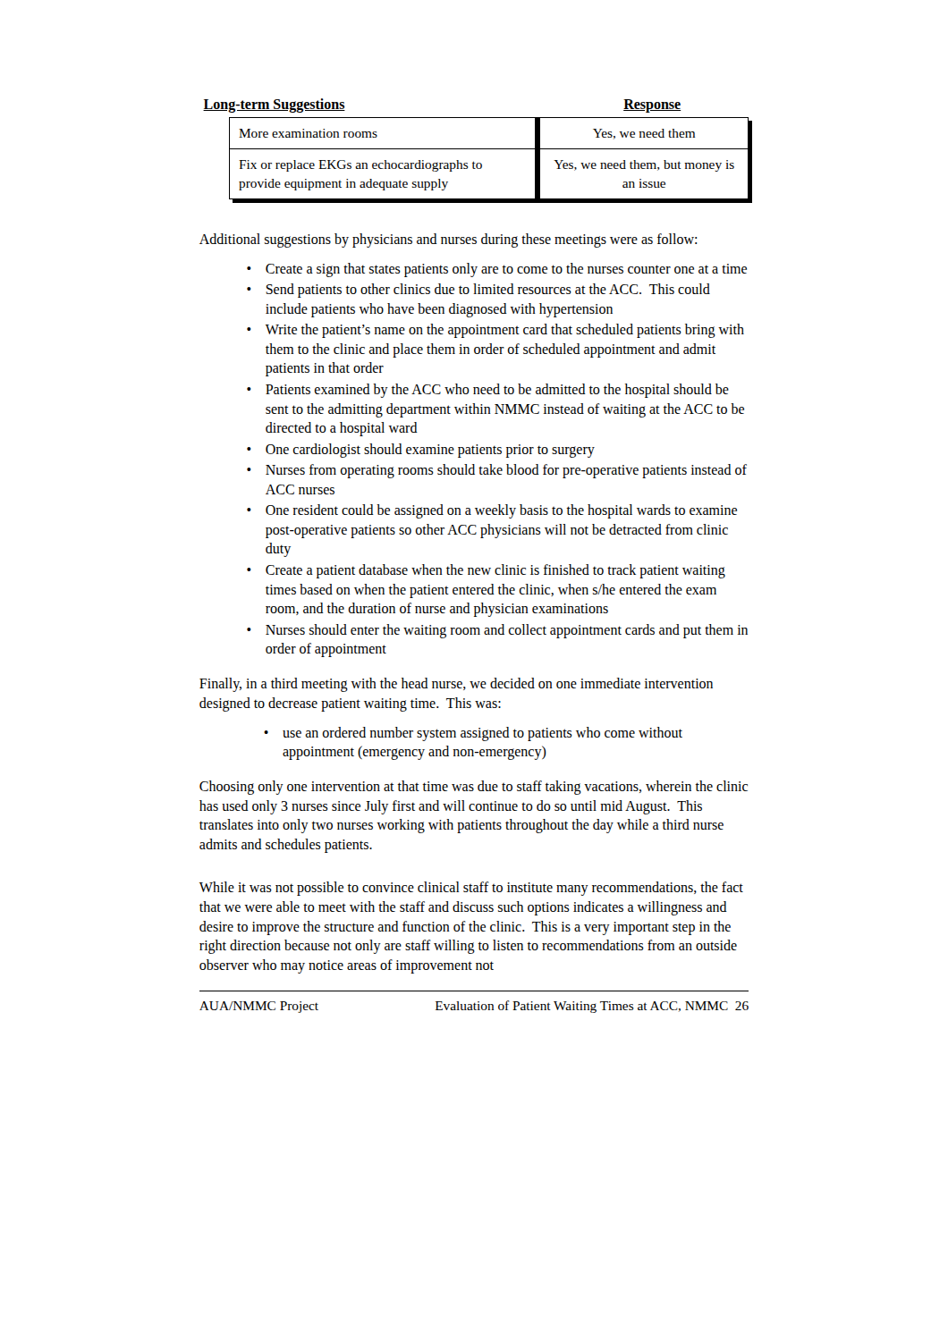Long-term Suggestions
Response
| More examination rooms | Yes, we need them |
| Fix or replace EKGs an echocardiographs to provide equipment in adequate supply | Yes, we need them, but money is an issue |
Additional suggestions by physicians and nurses during these meetings were as follow:
Create a sign that states patients only are to come to the nurses counter one at a time
Send patients to other clinics due to limited resources at the ACC. This could include patients who have been diagnosed with hypertension
Write the patient’s name on the appointment card that scheduled patients bring with them to the clinic and place them in order of scheduled appointment and admit patients in that order
Patients examined by the ACC who need to be admitted to the hospital should be sent to the admitting department within NMMC instead of waiting at the ACC to be directed to a hospital ward
One cardiologist should examine patients prior to surgery
Nurses from operating rooms should take blood for pre-operative patients instead of ACC nurses
One resident could be assigned on a weekly basis to the hospital wards to examine post-operative patients so other ACC physicians will not be detracted from clinic duty
Create a patient database when the new clinic is finished to track patient waiting times based on when the patient entered the clinic, when s/he entered the exam room, and the duration of nurse and physician examinations
Nurses should enter the waiting room and collect appointment cards and put them in order of appointment
Finally, in a third meeting with the head nurse, we decided on one immediate intervention designed to decrease patient waiting time. This was:
use an ordered number system assigned to patients who come without appointment (emergency and non-emergency)
Choosing only one intervention at that time was due to staff taking vacations, wherein the clinic has used only 3 nurses since July first and will continue to do so until mid August. This translates into only two nurses working with patients throughout the day while a third nurse admits and schedules patients.
While it was not possible to convince clinical staff to institute many recommendations, the fact that we were able to meet with the staff and discuss such options indicates a willingness and desire to improve the structure and function of the clinic. This is a very important step in the right direction because not only are staff willing to listen to recommendations from an outside observer who may notice areas of improvement not
AUA/NMMC Project
Evaluation of Patient Waiting Times at ACC, NMMC 26